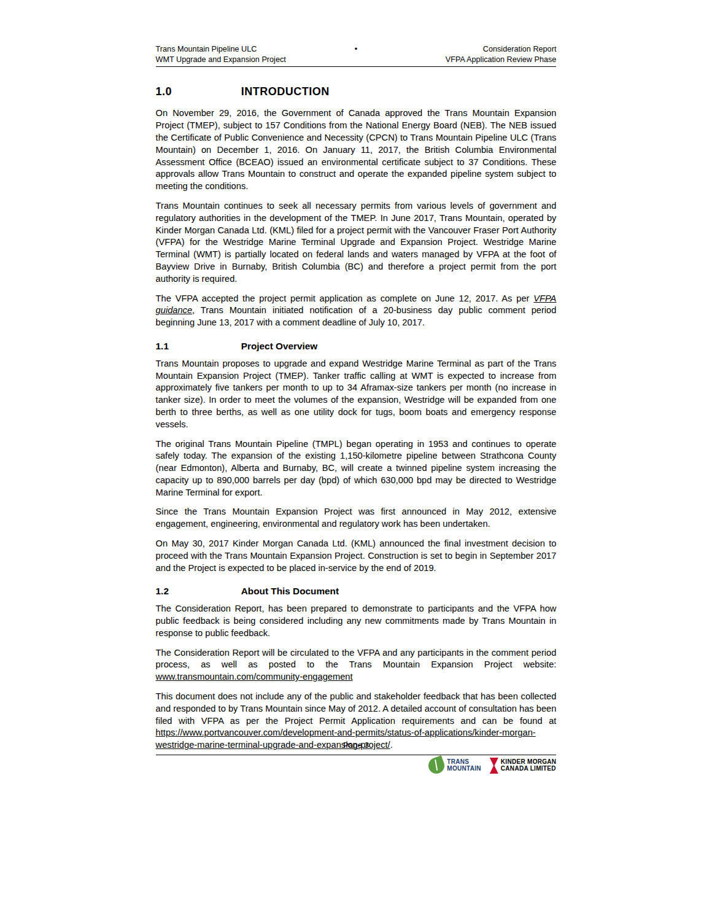| Trans Mountain Pipeline ULC | • | Consideration Report |
| WMT Upgrade and Expansion Project | | VFPA Application Review Phase |
1.0 INTRODUCTION
On November 29, 2016, the Government of Canada approved the Trans Mountain Expansion Project (TMEP), subject to 157 Conditions from the National Energy Board (NEB). The NEB issued the Certificate of Public Convenience and Necessity (CPCN) to Trans Mountain Pipeline ULC (Trans Mountain) on December 1, 2016. On January 11, 2017, the British Columbia Environmental Assessment Office (BCEAO) issued an environmental certificate subject to 37 Conditions. These approvals allow Trans Mountain to construct and operate the expanded pipeline system subject to meeting the conditions.
Trans Mountain continues to seek all necessary permits from various levels of government and regulatory authorities in the development of the TMEP. In June 2017, Trans Mountain, operated by Kinder Morgan Canada Ltd. (KML) filed for a project permit with the Vancouver Fraser Port Authority (VFPA) for the Westridge Marine Terminal Upgrade and Expansion Project. Westridge Marine Terminal (WMT) is partially located on federal lands and waters managed by VFPA at the foot of Bayview Drive in Burnaby, British Columbia (BC) and therefore a project permit from the port authority is required.
The VFPA accepted the project permit application as complete on June 12, 2017. As per VFPA guidance, Trans Mountain initiated notification of a 20-business day public comment period beginning June 13, 2017 with a comment deadline of July 10, 2017.
1.1 Project Overview
Trans Mountain proposes to upgrade and expand Westridge Marine Terminal as part of the Trans Mountain Expansion Project (TMEP). Tanker traffic calling at WMT is expected to increase from approximately five tankers per month to up to 34 Aframax-size tankers per month (no increase in tanker size). In order to meet the volumes of the expansion, Westridge will be expanded from one berth to three berths, as well as one utility dock for tugs, boom boats and emergency response vessels.
The original Trans Mountain Pipeline (TMPL) began operating in 1953 and continues to operate safely today. The expansion of the existing 1,150-kilometre pipeline between Strathcona County (near Edmonton), Alberta and Burnaby, BC, will create a twinned pipeline system increasing the capacity up to 890,000 barrels per day (bpd) of which 630,000 bpd may be directed to Westridge Marine Terminal for export.
Since the Trans Mountain Expansion Project was first announced in May 2012, extensive engagement, engineering, environmental and regulatory work has been undertaken.
On May 30, 2017 Kinder Morgan Canada Ltd. (KML) announced the final investment decision to proceed with the Trans Mountain Expansion Project. Construction is set to begin in September 2017 and the Project is expected to be placed in-service by the end of 2019.
1.2 About This Document
The Consideration Report, has been prepared to demonstrate to participants and the VFPA how public feedback is being considered including any new commitments made by Trans Mountain in response to public feedback.
The Consideration Report will be circulated to the VFPA and any participants in the comment period process, as well as posted to the Trans Mountain Expansion Project website: www.transmountain.com/community-engagement
This document does not include any of the public and stakeholder feedback that has been collected and responded to by Trans Mountain since May of 2012. A detailed account of consultation has been filed with VFPA as per the Project Permit Application requirements and can be found at https://www.portvancouver.com/development-and-permits/status-of-applications/kinder-morgan-westridge-marine-terminal-upgrade-and-expansion-project/.
Page 3
TRANS MOUNTAIN
KINDER MORGAN CANADA LIMITED